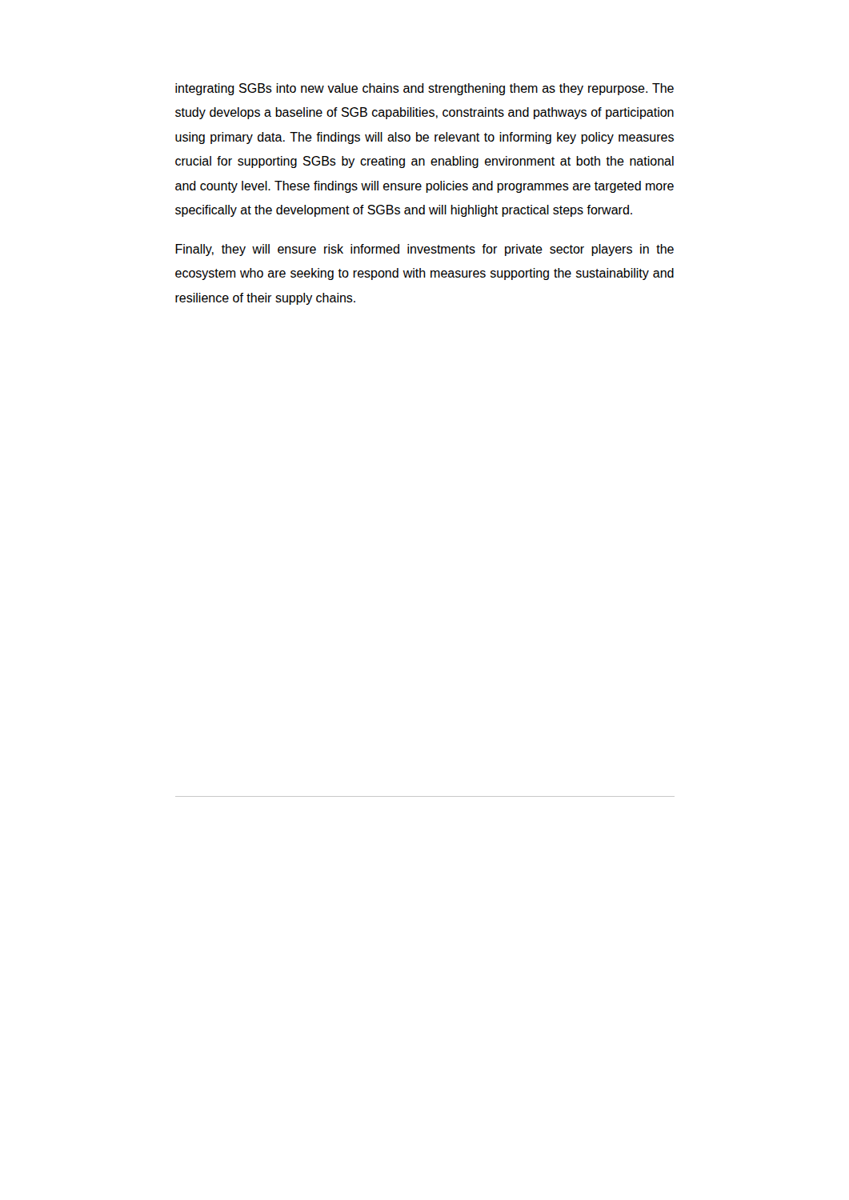integrating SGBs into new value chains and strengthening them as they repurpose. The study develops a baseline of SGB capabilities, constraints and pathways of participation using primary data. The findings will also be relevant to informing key policy measures crucial for supporting SGBs by creating an enabling environment at both the national and county level. These findings will ensure policies and programmes are targeted more specifically at the development of SGBs and will highlight practical steps forward.
Finally, they will ensure risk informed investments for private sector players in the ecosystem who are seeking to respond with measures supporting the sustainability and resilience of their supply chains.